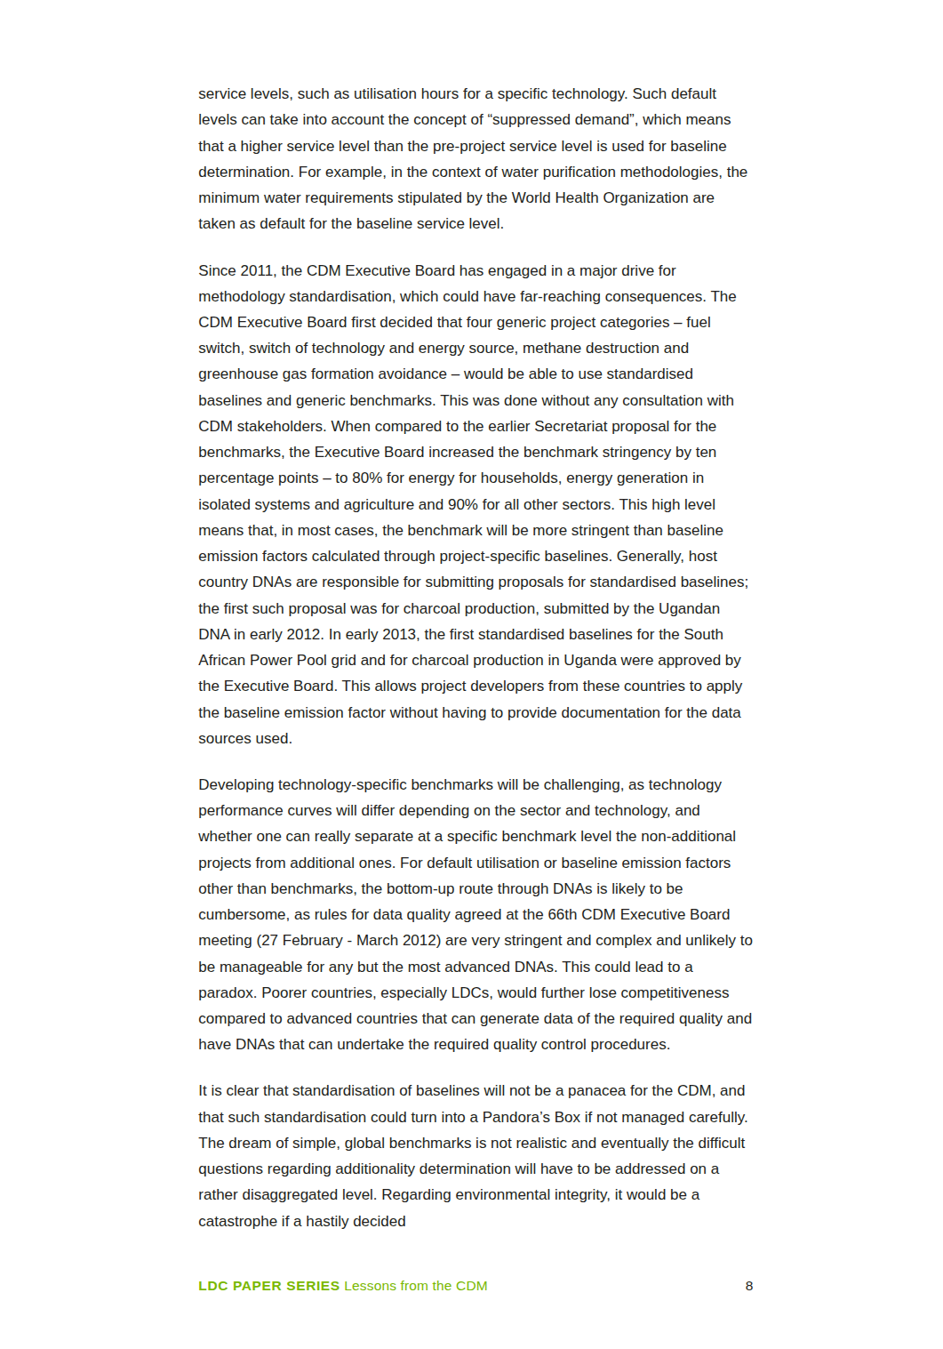service levels, such as utilisation hours for a specific technology. Such default levels can take into account the concept of “suppressed demand”, which means that a higher service level than the pre-project service level is used for baseline determination. For example, in the context of water purification methodologies, the minimum water requirements stipulated by the World Health Organization are taken as default for the baseline service level.
Since 2011, the CDM Executive Board has engaged in a major drive for methodology standardisation, which could have far-reaching consequences. The CDM Executive Board first decided that four generic project categories – fuel switch, switch of technology and energy source, methane destruction and greenhouse gas formation avoidance – would be able to use standardised baselines and generic benchmarks. This was done without any consultation with CDM stakeholders. When compared to the earlier Secretariat proposal for the benchmarks, the Executive Board increased the benchmark stringency by ten percentage points – to 80% for energy for households, energy generation in isolated systems and agriculture and 90% for all other sectors. This high level means that, in most cases, the benchmark will be more stringent than baseline emission factors calculated through project-specific baselines. Generally, host country DNAs are responsible for submitting proposals for standardised baselines; the first such proposal was for charcoal production, submitted by the Ugandan DNA in early 2012. In early 2013, the first standardised baselines for the South African Power Pool grid and for charcoal production in Uganda were approved by the Executive Board. This allows project developers from these countries to apply the baseline emission factor without having to provide documentation for the data sources used.
Developing technology-specific benchmarks will be challenging, as technology performance curves will differ depending on the sector and technology, and whether one can really separate at a specific benchmark level the non-additional projects from additional ones. For default utilisation or baseline emission factors other than benchmarks, the bottom-up route through DNAs is likely to be cumbersome, as rules for data quality agreed at the 66th CDM Executive Board meeting (27 February - March 2012) are very stringent and complex and unlikely to be manageable for any but the most advanced DNAs. This could lead to a paradox. Poorer countries, especially LDCs, would further lose competitiveness compared to advanced countries that can generate data of the required quality and have DNAs that can undertake the required quality control procedures.
It is clear that standardisation of baselines will not be a panacea for the CDM, and that such standardisation could turn into a Pandora’s Box if not managed carefully. The dream of simple, global benchmarks is not realistic and eventually the difficult questions regarding additionality determination will have to be addressed on a rather disaggregated level. Regarding environmental integrity, it would be a catastrophe if a hastily decided
LDC Paper Series Lessons from the CDM
8